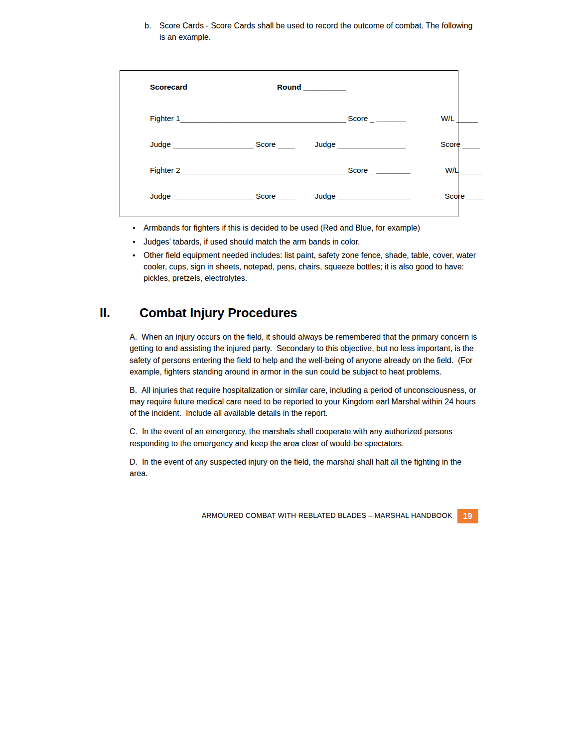Score Cards - Score Cards shall be used to record the outcome of combat. The following is an example.
Scorecard Round __________
Fighter 1_______________________________________ Score _ _______ W/L _____
Judge ___________________ Score ____ Judge ________________ Score ____
Fighter 2_______________________________________ Score _ ________ W/L _____
Judge ___________________ Score ____ Judge _________________ Score ____
Armbands for fighters if this is decided to be used (Red and Blue, for example)
Judges’ tabards, if used should match the arm bands in color.
Other field equipment needed includes: list paint, safety zone fence, shade, table, cover, water cooler, cups, sign in sheets, notepad, pens, chairs, squeeze bottles; it is also good to have: pickles, pretzels, electrolytes.
II. Combat Injury Procedures
A. When an injury occurs on the field, it should always be remembered that the primary concern is getting to and assisting the injured party. Secondary to this objective, but no less important, is the safety of persons entering the field to help and the well-being of anyone already on the field. (For example, fighters standing around in armor in the sun could be subject to heat problems.
B. All injuries that require hospitalization or similar care, including a period of unconsciousness, or may require future medical care need to be reported to your Kingdom earl Marshal within 24 hours of the incident. Include all available details in the report.
C. In the event of an emergency, the marshals shall cooperate with any authorized persons responding to the emergency and keep the area clear of would-be-spectators.
D. In the event of any suspected injury on the field, the marshal shall halt all the fighting in the area.
ARMOURED COMBAT WITH REBLATED BLADES – MARSHAL HANDBOOK19